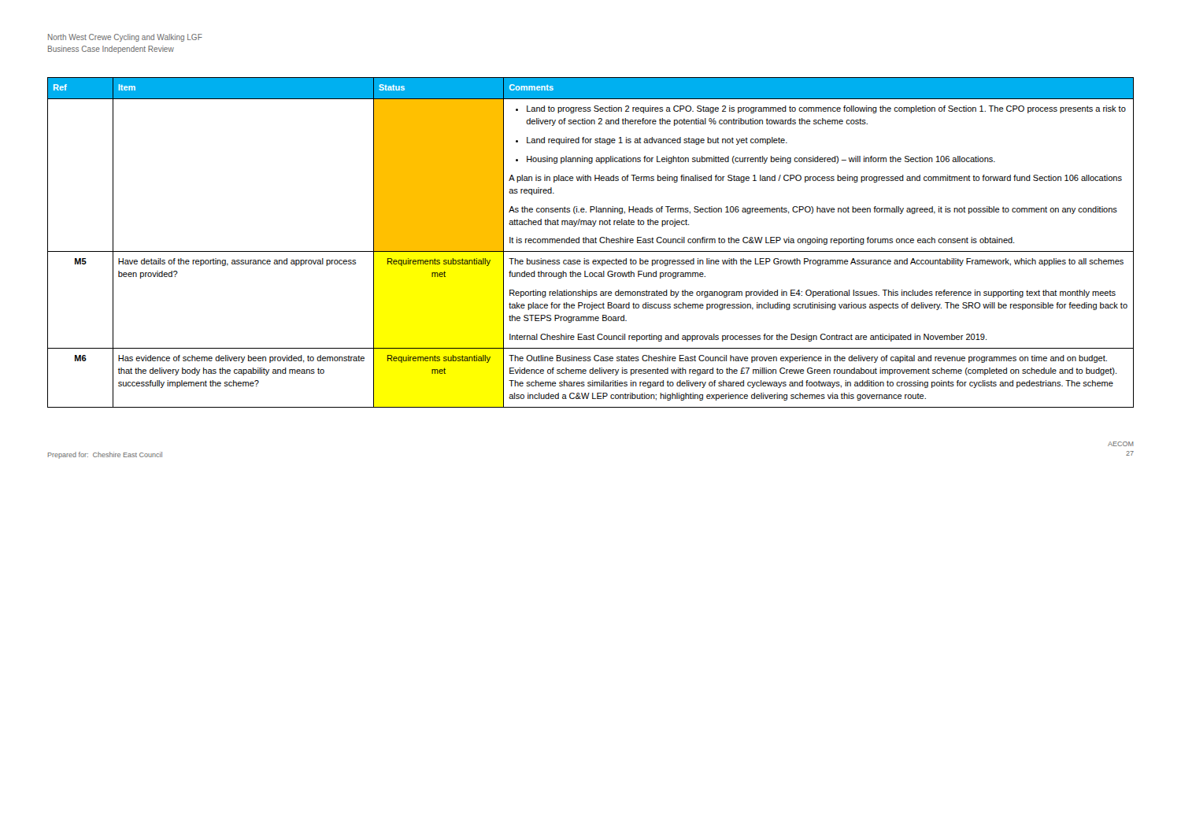North West Crewe Cycling and Walking LGF
Business Case Independent Review
| Ref | Item | Status | Comments |
| --- | --- | --- | --- |
| | | | Land to progress Section 2 requires a CPO. Stage 2 is programmed to commence following the completion of Section 1. The CPO process presents a risk to delivery of section 2 and therefore the potential % contribution towards the scheme costs. Land required for stage 1 is at advanced stage but not yet complete. Housing planning applications for Leighton submitted (currently being considered) – will inform the Section 106 allocations. A plan is in place with Heads of Terms being finalised for Stage 1 land / CPO process being progressed and commitment to forward fund Section 106 allocations as required. As the consents (i.e. Planning, Heads of Terms, Section 106 agreements, CPO) have not been formally agreed, it is not possible to comment on any conditions attached that may/may not relate to the project. It is recommended that Cheshire East Council confirm to the C&W LEP via ongoing reporting forums once each consent is obtained. |
| M5 | Have details of the reporting, assurance and approval process been provided? | Requirements substantially met | The business case is expected to be progressed in line with the LEP Growth Programme Assurance and Accountability Framework, which applies to all schemes funded through the Local Growth Fund programme. Reporting relationships are demonstrated by the organogram provided in E4: Operational Issues. This includes reference in supporting text that monthly meets take place for the Project Board to discuss scheme progression, including scrutinising various aspects of delivery. The SRO will be responsible for feeding back to the STEPS Programme Board. Internal Cheshire East Council reporting and approvals processes for the Design Contract are anticipated in November 2019. |
| M6 | Has evidence of scheme delivery been provided, to demonstrate that the delivery body has the capability and means to successfully implement the scheme? | Requirements substantially met | The Outline Business Case states Cheshire East Council have proven experience in the delivery of capital and revenue programmes on time and on budget. Evidence of scheme delivery is presented with regard to the £7 million Crewe Green roundabout improvement scheme (completed on schedule and to budget). The scheme shares similarities in regard to delivery of shared cycleways and footways, in addition to crossing points for cyclists and pedestrians. The scheme also included a C&W LEP contribution; highlighting experience delivering schemes via this governance route. |
Prepared for: Cheshire East Council
AECOM
27